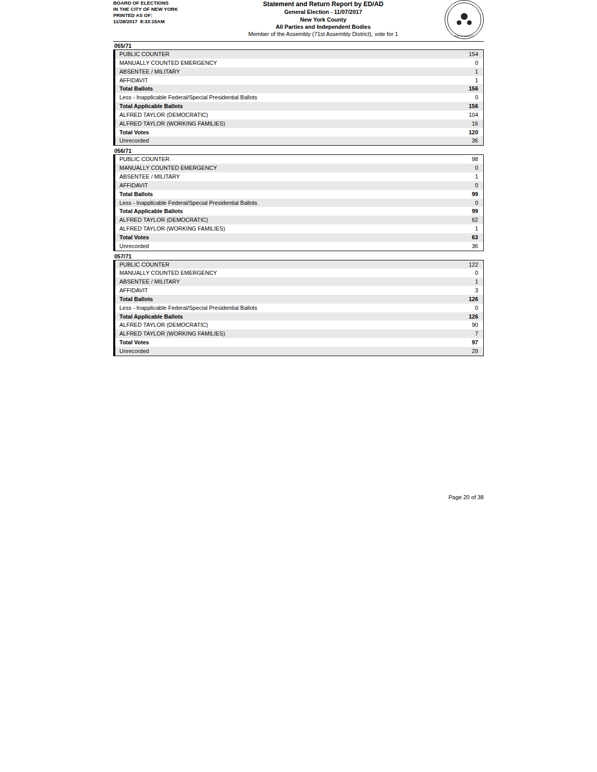BOARD OF ELECTIONS
IN THE CITY OF NEW YORK
PRINTED AS OF:
11/28/2017 8:33:15AM
Statement and Return Report by ED/AD
General Election - 11/07/2017
New York County
All Parties and Independent Bodies
Member of the Assembly (71st Assembly District), vote for 1
BOARD OF ELECTIONS
055/71
| PUBLIC COUNTER | 154 |
| MANUALLY COUNTED EMERGENCY | 0 |
| ABSENTEE / MILITARY | 1 |
| AFFIDAVIT | 1 |
| Total Ballots | 156 |
| Less - Inapplicable Federal/Special Presidential Ballots | 0 |
| Total Applicable Ballots | 156 |
| ALFRED TAYLOR (DEMOCRATIC) | 104 |
| ALFRED TAYLOR (WORKING FAMILIES) | 16 |
| Total Votes | 120 |
| Unrecorded | 36 |
056/71
| PUBLIC COUNTER | 98 |
| MANUALLY COUNTED EMERGENCY | 0 |
| ABSENTEE / MILITARY | 1 |
| AFFIDAVIT | 0 |
| Total Ballots | 99 |
| Less - Inapplicable Federal/Special Presidential Ballots | 0 |
| Total Applicable Ballots | 99 |
| ALFRED TAYLOR (DEMOCRATIC) | 62 |
| ALFRED TAYLOR (WORKING FAMILIES) | 1 |
| Total Votes | 63 |
| Unrecorded | 36 |
057/71
| PUBLIC COUNTER | 122 |
| MANUALLY COUNTED EMERGENCY | 0 |
| ABSENTEE / MILITARY | 1 |
| AFFIDAVIT | 3 |
| Total Ballots | 126 |
| Less - Inapplicable Federal/Special Presidential Ballots | 0 |
| Total Applicable Ballots | 126 |
| ALFRED TAYLOR (DEMOCRATIC) | 90 |
| ALFRED TAYLOR (WORKING FAMILIES) | 7 |
| Total Votes | 97 |
| Unrecorded | 29 |
Page 20 of 38